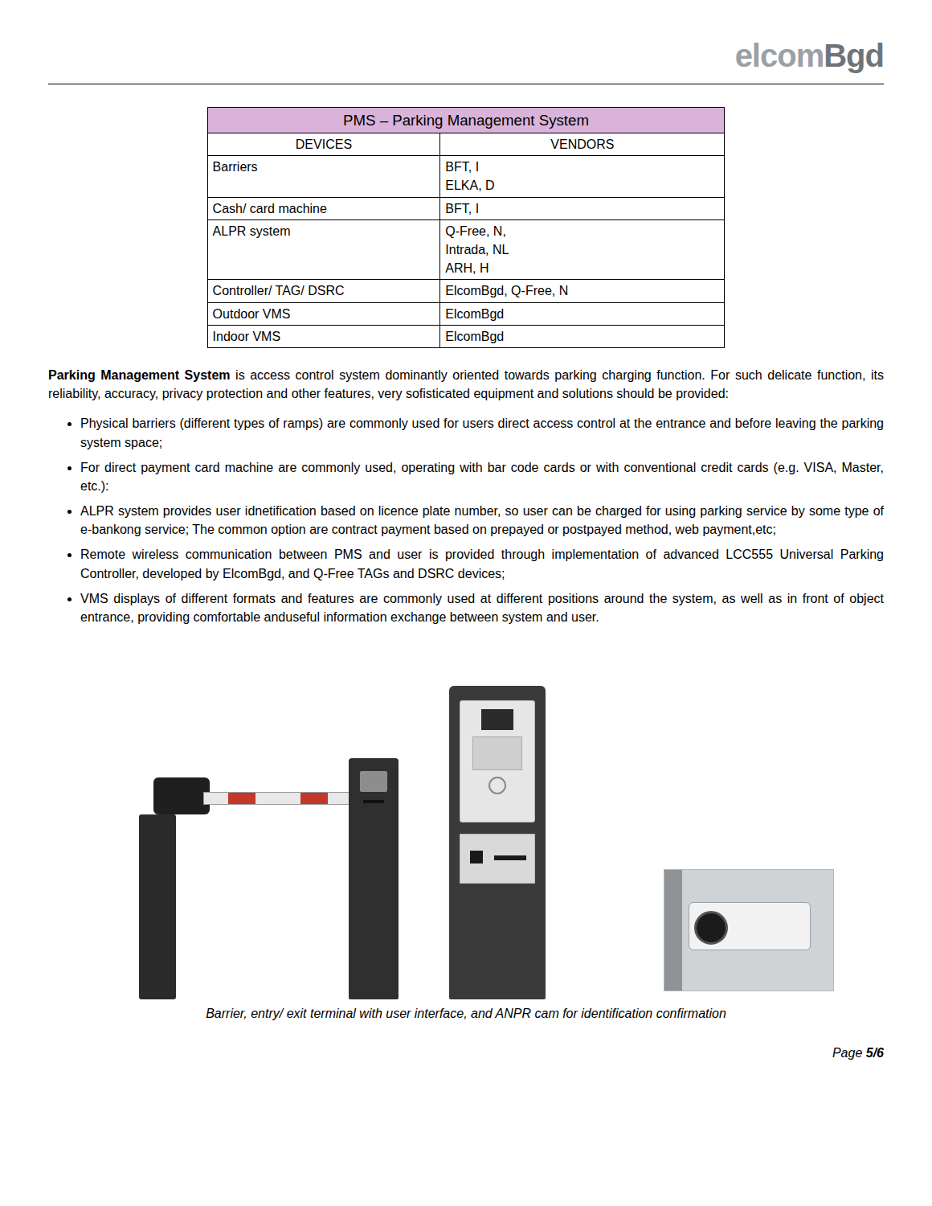elcom Bgd
| PMS – Parking Management System |
| --- |
| DEVICES | VENDORS |
| Barriers | BFT, I ELKA, D |
| Cash/ card machine | BFT, I |
| ALPR system | Q-Free, N, Intrada, NL ARH, H |
| Controller/ TAG/ DSRC | ElcomBgd, Q-Free, N |
| Outdoor VMS | ElcomBgd |
| Indoor VMS | ElcomBgd |
Parking Management System is access control system dominantly oriented towards parking charging function. For such delicate function, its reliability, accuracy, privacy protection and other features, very sofisticated equipment and solutions should be provided:
Physical barriers (different types of ramps) are commonly used for users direct access control at the entrance and before leaving the parking system space;
For direct payment card machine are commonly used, operating with bar code cards or with conventional credit cards (e.g. VISA, Master, etc.):
ALPR system provides user idnetification based on licence plate number, so user can be charged for using parking service by some type of e-bankong service; The common option are contract payment based on prepayed or postpayed method, web payment,etc;
Remote wireless communication between PMS and user is provided through implementation of advanced LCC555 Universal Parking Controller, developed by ElcomBgd, and Q-Free TAGs and DSRC devices;
VMS displays of different formats and features are commonly used at different positions around the system, as well as in front of object entrance, providing comfortable anduseful information exchange between system and user.
Barrier, entry/ exit terminal with user interface, and ANPR cam for identification confirmation
Page 5/6